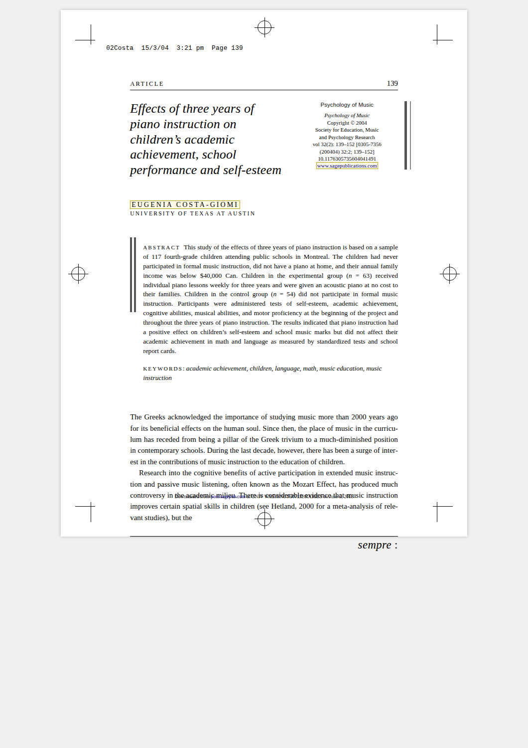02Costa 15/3/04 3:21 pm Page 139
ARTICLE 139
Effects of three years of piano instruction on children’s academic achievement, school performance and self-esteem
Psychology of Music
Psychology of Music
Copyright © 2004
Society for Education, Music
and Psychology Research
vol 32(2): 139–152 [0305-7356
(200404) 32:2; 139–152]
10.1176305735604041491
www.sagepublications.com
EUGENIA COSTA-GIOMI
UNIVERSITY OF TEXAS AT AUSTIN
ABSTRACT This study of the effects of three years of piano instruction is based on a sample of 117 fourth-grade children attending public schools in Montreal. The children had never participated in formal music instruction, did not have a piano at home, and their annual family income was below $40,000 Can. Children in the experimental group (n = 63) received individual piano lessons weekly for three years and were given an acoustic piano at no cost to their families. Children in the control group (n = 54) did not participate in formal music instruction. Participants were administered tests of self-esteem, academic achievement, cognitive abilities, musical abilities, and motor proficiency at the beginning of the project and throughout the three years of piano instruction. The results indicated that piano instruction had a positive effect on children’s self-esteem and school music marks but did not affect their academic achievement in math and language as measured by standardized tests and school report cards.
KEYWORDS: academic achievement, children, language, math, music education, music instruction
The Greeks acknowledged the importance of studying music more than 2000 years ago for its beneficial effects on the human soul. Since then, the place of music in the curriculum has receded from being a pillar of the Greek trivium to a much-diminished position in contemporary schools. During the last decade, however, there has been a surge of interest in the contributions of music instruction to the education of children.
Research into the cognitive benefits of active participation in extended music instruction and passive music listening, often known as the Mozart Effect, has produced much controversy in the academic milieu. There is considerable evidence that music instruction improves certain spatial skills in children (see Hetland, 2000 for a meta-analysis of relevant studies), but the
sempre :
Downloaded from pom.sagepub.com at UNIV WASHINGTON LIBRARIES on June 5, 2013